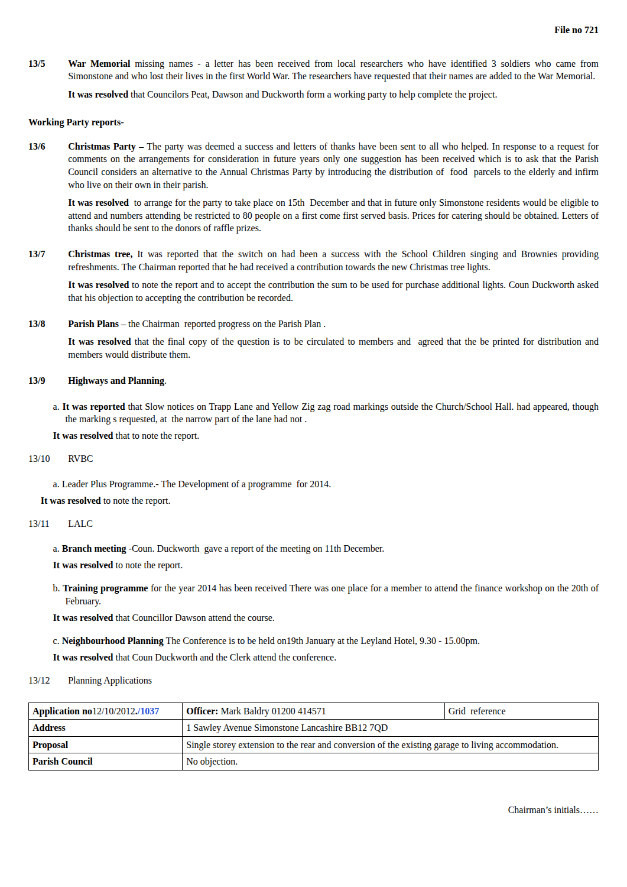File no 721
13/5
War Memorial missing names - a letter has been received from local researchers who have identified 3 soldiers who came from Simonstone and who lost their lives in the first World War. The researchers have requested that their names are added to the War Memorial.
It was resolved that Councilors Peat, Dawson and Duckworth form a working party to help complete the project.
Working Party reports-
13/6
Christmas Party – The party was deemed a success and letters of thanks have been sent to all who helped. In response to a request for comments on the arrangements for consideration in future years only one suggestion has been received which is to ask that the Parish Council considers an alternative to the Annual Christmas Party by introducing the distribution of food parcels to the elderly and infirm who live on their own in their parish.
It was resolved to arrange for the party to take place on 15th December and that in future only Simonstone residents would be eligible to attend and numbers attending be restricted to 80 people on a first come first served basis. Prices for catering should be obtained. Letters of thanks should be sent to the donors of raffle prizes.
13/7
Christmas tree, It was reported that the switch on had been a success with the School Children singing and Brownies providing refreshments. The Chairman reported that he had received a contribution towards the new Christmas tree lights.
It was resolved to note the report and to accept the contribution the sum to be used for purchase additional lights. Coun Duckworth asked that his objection to accepting the contribution be recorded.
13/8
Parish Plans – the Chairman reported progress on the Parish Plan .
It was resolved that the final copy of the question is to be circulated to members and agreed that the be printed for distribution and members would distribute them.
13/9
Highways and Planning.
a. It was reported that Slow notices on Trapp Lane and Yellow Zig zag road markings outside the Church/School Hall. had appeared, though the marking s requested, at the narrow part of the lane had not .
It was resolved that to note the report.
13/10 RVBC
a. Leader Plus Programme.- The Development of a programme for 2014.
It was resolved to note the report.
13/11 LALC
a. Branch meeting -Coun. Duckworth gave a report of the meeting on 11th December.
It was resolved to note the report.
b. Training programme for the year 2014 has been received There was one place for a member to attend the finance workshop on the 20th of February.
It was resolved that Councillor Dawson attend the course.
c. Neighbourhood Planning The Conference is to be held on19th January at the Leyland Hotel, 9.30 - 15.00pm.
It was resolved that Coun Duckworth and the Clerk attend the conference.
13/12 Planning Applications
| Application no 12/10/2012 . /1037 | Officer: Mark Baldry 01200 414571 | Grid reference |
| Address | 1 Sawley Avenue Simonstone Lancashire BB12 7QD |
| Proposal | Single storey extension to the rear and conversion of the existing garage to living accommodation. |
| Parish Council | No objection. |
Chairman’s initials……